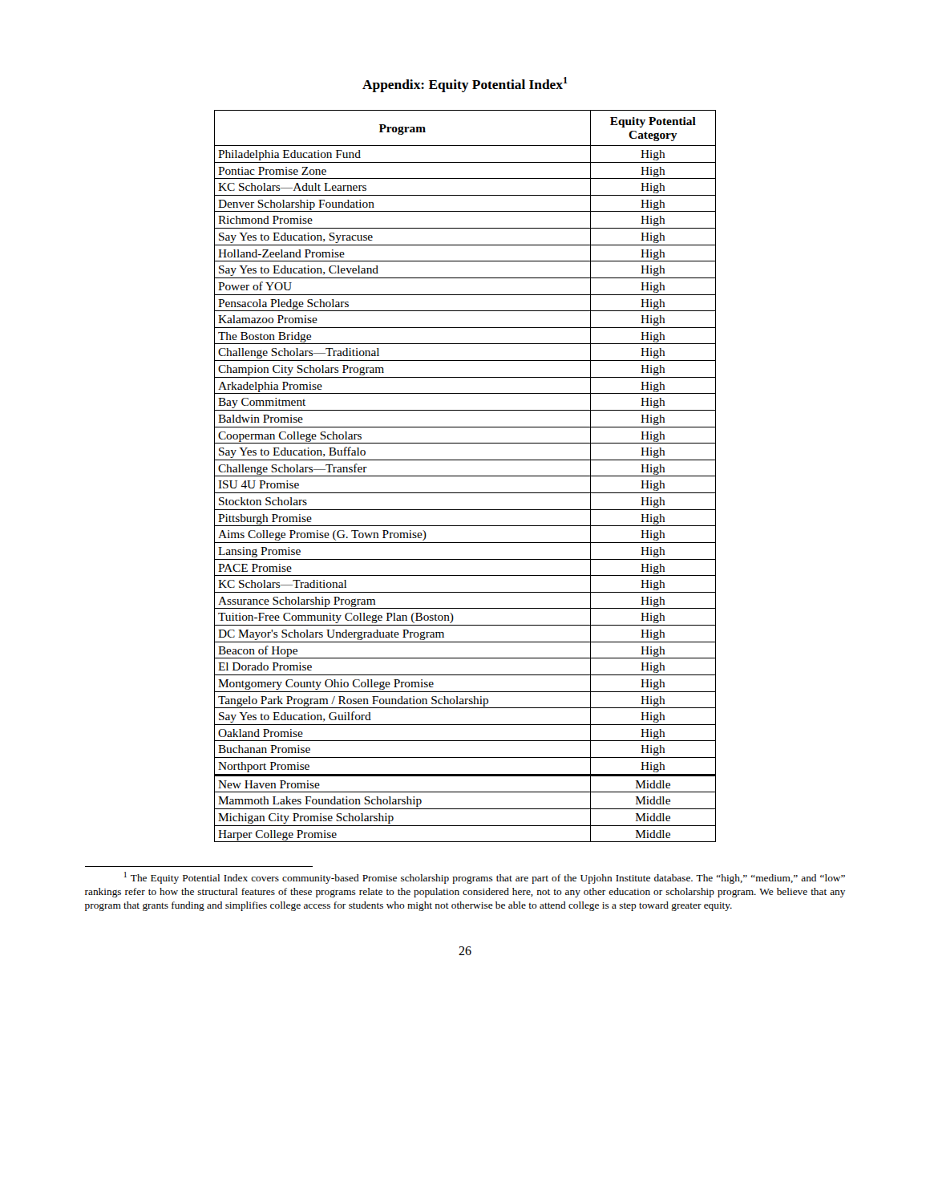Appendix: Equity Potential Index1
| Program | Equity Potential Category |
| --- | --- |
| Philadelphia Education Fund | High |
| Pontiac Promise Zone | High |
| KC Scholars—Adult Learners | High |
| Denver Scholarship Foundation | High |
| Richmond Promise | High |
| Say Yes to Education, Syracuse | High |
| Holland-Zeeland Promise | High |
| Say Yes to Education, Cleveland | High |
| Power of YOU | High |
| Pensacola Pledge Scholars | High |
| Kalamazoo Promise | High |
| The Boston Bridge | High |
| Challenge Scholars—Traditional | High |
| Champion City Scholars Program | High |
| Arkadelphia Promise | High |
| Bay Commitment | High |
| Baldwin Promise | High |
| Cooperman College Scholars | High |
| Say Yes to Education, Buffalo | High |
| Challenge Scholars—Transfer | High |
| ISU 4U Promise | High |
| Stockton Scholars | High |
| Pittsburgh Promise | High |
| Aims College Promise (G. Town Promise) | High |
| Lansing Promise | High |
| PACE Promise | High |
| KC Scholars—Traditional | High |
| Assurance Scholarship Program | High |
| Tuition-Free Community College Plan (Boston) | High |
| DC Mayor's Scholars Undergraduate Program | High |
| Beacon of Hope | High |
| El Dorado Promise | High |
| Montgomery County Ohio College Promise | High |
| Tangelo Park Program / Rosen Foundation Scholarship | High |
| Say Yes to Education, Guilford | High |
| Oakland Promise | High |
| Buchanan Promise | High |
| Northport Promise | High |
| New Haven Promise | Middle |
| Mammoth Lakes Foundation Scholarship | Middle |
| Michigan City Promise Scholarship | Middle |
| Harper College Promise | Middle |
1 The Equity Potential Index covers community-based Promise scholarship programs that are part of the Upjohn Institute database. The “high,” “medium,” and “low” rankings refer to how the structural features of these programs relate to the population considered here, not to any other education or scholarship program. We believe that any program that grants funding and simplifies college access for students who might not otherwise be able to attend college is a step toward greater equity.
26